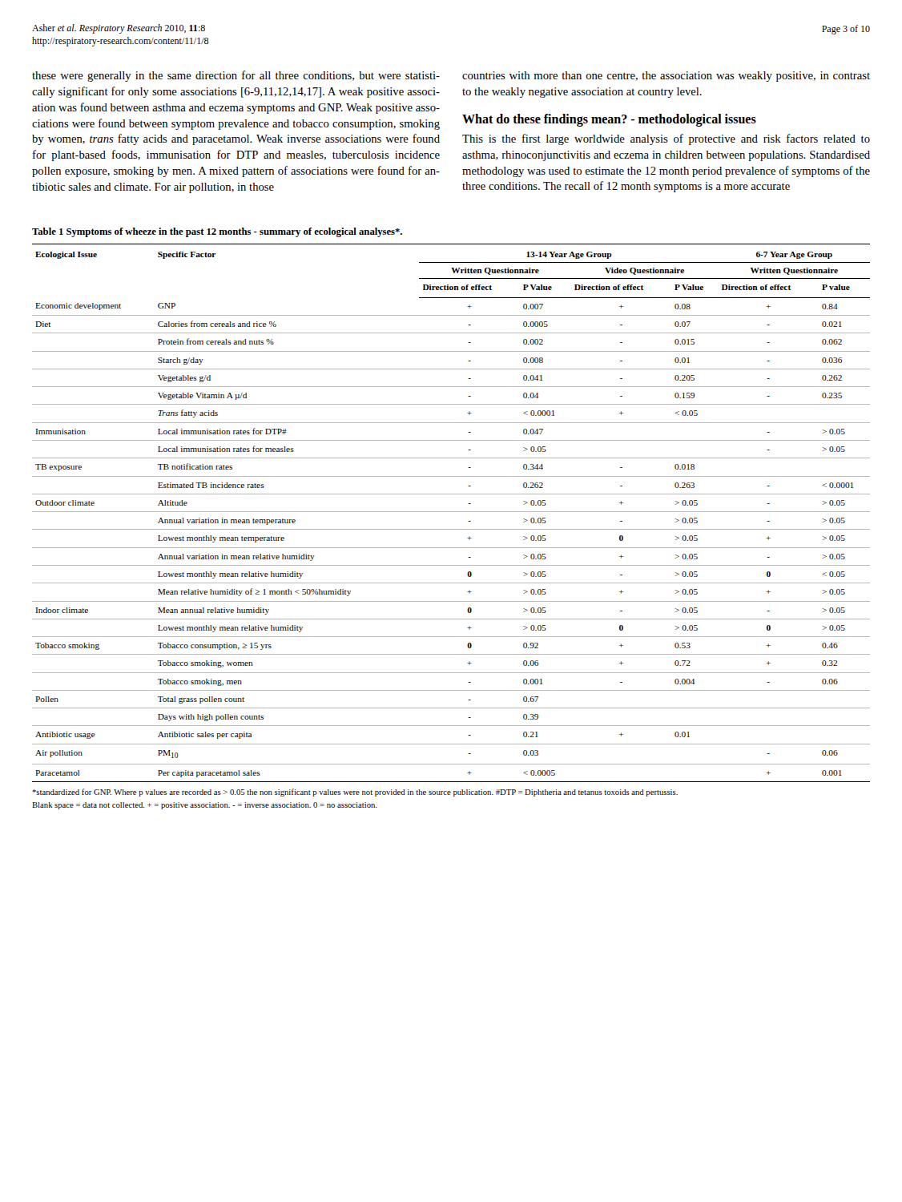Asher et al. Respiratory Research 2010, 11:8
http://respiratory-research.com/content/11/1/8
Page 3 of 10
these were generally in the same direction for all three conditions, but were statistically significant for only some associations [6-9,11,12,14,17]. A weak positive association was found between asthma and eczema symptoms and GNP. Weak positive associations were found between symptom prevalence and tobacco consumption, smoking by women, trans fatty acids and paracetamol. Weak inverse associations were found for plant-based foods, immunisation for DTP and measles, tuberculosis incidence pollen exposure, smoking by men. A mixed pattern of associations were found for antibiotic sales and climate. For air pollution, in those
countries with more than one centre, the association was weakly positive, in contrast to the weakly negative association at country level.
What do these findings mean? - methodological issues
This is the first large worldwide analysis of protective and risk factors related to asthma, rhinoconjunctivitis and eczema in children between populations. Standardised methodology was used to estimate the 12 month period prevalence of symptoms of the three conditions. The recall of 12 month symptoms is a more accurate
Table 1 Symptoms of wheeze in the past 12 months - summary of ecological analyses*.
| Ecological Issue | Specific Factor | 13-14 Year Age Group | 6-7 Year Age Group |
| --- | --- | --- | --- |
| Written Questionnaire | Video Questionnaire | Written Questionnaire |
| Direction of effect | P Value | Direction of effect | P Value | Direction of effect | P value |
| Economic development | GNP | + | 0.007 | + | 0.08 | + | 0.84 |
| Diet | Calories from cereals and rice % | - | 0.0005 | - | 0.07 | - | 0.021 |
| | Protein from cereals and nuts % | - | 0.002 | - | 0.015 | - | 0.062 |
| | Starch g/day | - | 0.008 | - | 0.01 | - | 0.036 |
| | Vegetables g/d | - | 0.041 | - | 0.205 | - | 0.262 |
| | Vegetable Vitamin A µ/d | - | 0.04 | - | 0.159 | - | 0.235 |
| | Trans fatty acids | + | < 0.0001 | + | < 0.05 | | |
| Immunisation | Local immunisation rates for DTP# | - | 0.047 | | | - | > 0.05 |
| | Local immunisation rates for measles | - | > 0.05 | | | - | > 0.05 |
| TB exposure | TB notification rates | - | 0.344 | - | 0.018 | | |
| | Estimated TB incidence rates | - | 0.262 | - | 0.263 | - | < 0.0001 |
| Outdoor climate | Altitude | - | > 0.05 | + | > 0.05 | - | > 0.05 |
| | Annual variation in mean temperature | - | > 0.05 | - | > 0.05 | - | > 0.05 |
| | Lowest monthly mean temperature | + | > 0.05 | 0 | > 0.05 | + | > 0.05 |
| | Annual variation in mean relative humidity | - | > 0.05 | + | > 0.05 | - | > 0.05 |
| | Lowest monthly mean relative humidity | 0 | > 0.05 | - | > 0.05 | 0 | < 0.05 |
| | Mean relative humidity of ≥ 1 month < 50%humidity | + | > 0.05 | + | > 0.05 | + | > 0.05 |
| Indoor climate | Mean annual relative humidity | 0 | > 0.05 | - | > 0.05 | - | > 0.05 |
| | Lowest monthly mean relative humidity | + | > 0.05 | 0 | > 0.05 | 0 | > 0.05 |
| Tobacco smoking | Tobacco consumption, ≥ 15 yrs | 0 | 0.92 | + | 0.53 | + | 0.46 |
| | Tobacco smoking, women | + | 0.06 | + | 0.72 | + | 0.32 |
| | Tobacco smoking, men | - | 0.001 | - | 0.004 | - | 0.06 |
| Pollen | Total grass pollen count | - | 0.67 | | | | |
| | Days with high pollen counts | - | 0.39 | | | | |
| Antibiotic usage | Antibiotic sales per capita | - | 0.21 | + | 0.01 | | |
| Air pollution | PM 10 | - | 0.03 | | | - | 0.06 |
| Paracetamol | Per capita paracetamol sales | + | < 0.0005 | | | + | 0.001 |
*standardized for GNP. Where p values are recorded as > 0.05 the non significant p values were not provided in the source publication. #DTP = Diphtheria and tetanus toxoids and pertussis.
Blank space = data not collected. + = positive association. - = inverse association. 0 = no association.